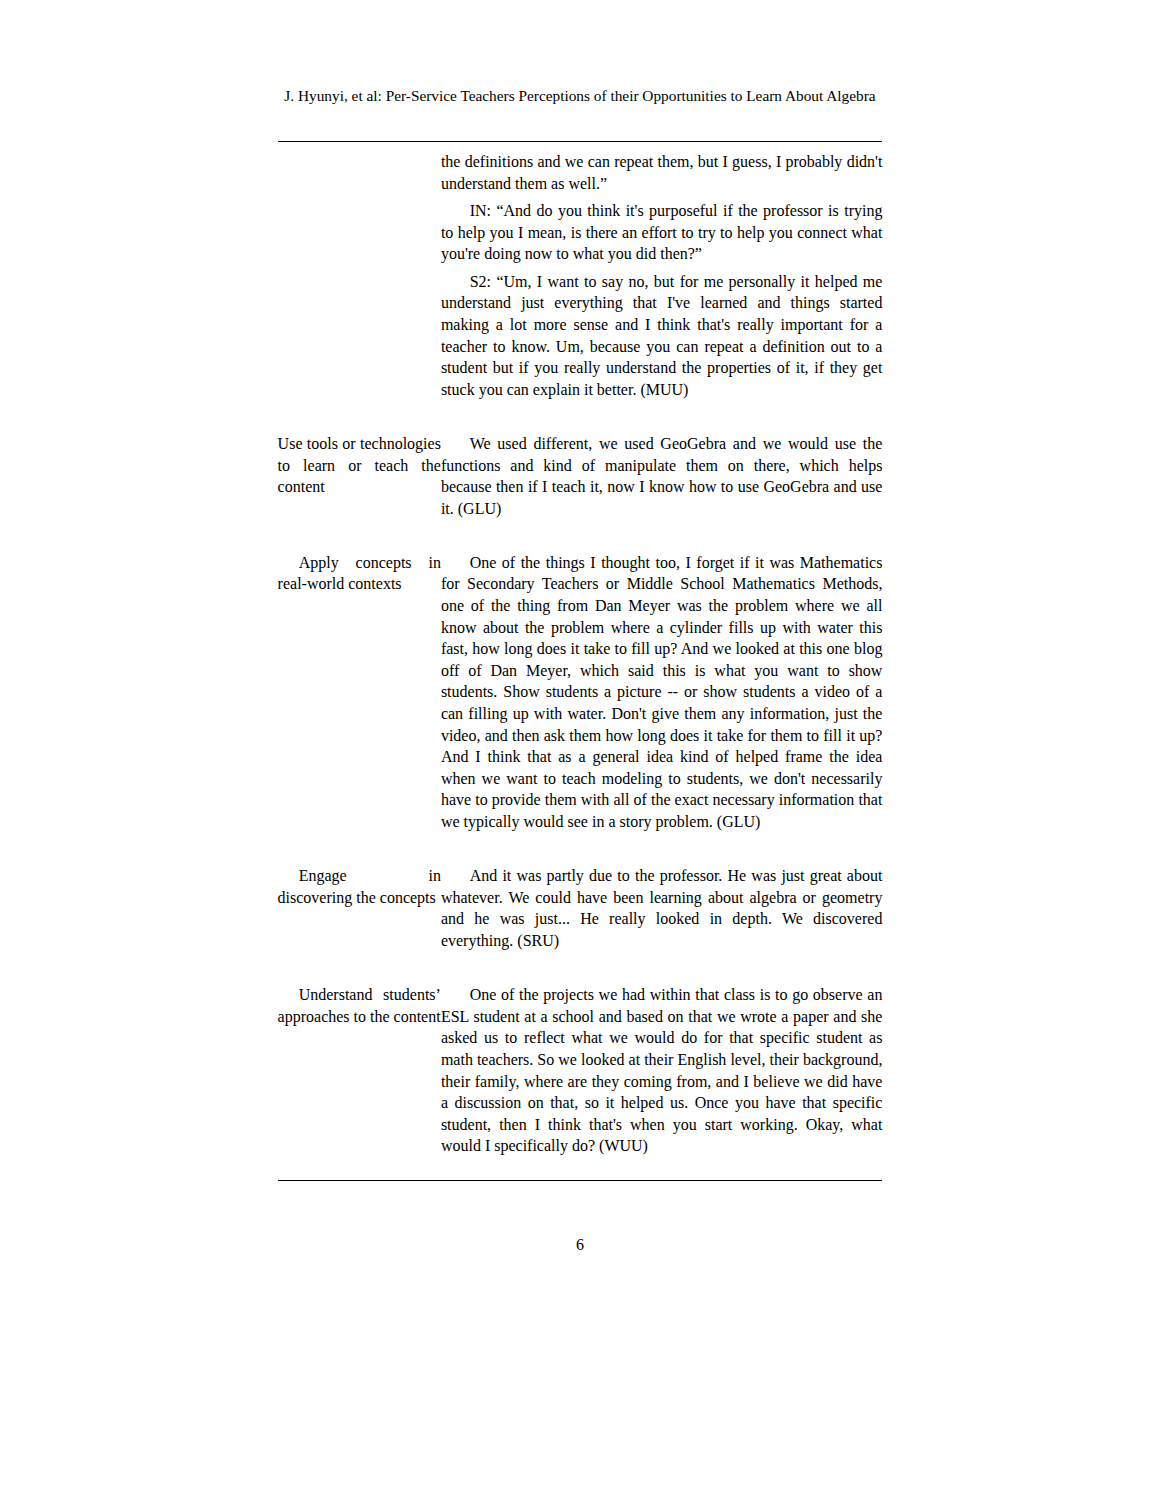J. Hyunyi, et al: Per-Service Teachers Perceptions of their Opportunities to Learn About Algebra
| | the definitions and we can repeat them, but I guess, I probably didn't understand them as well.” IN: “And do you think it's purposeful if the professor is trying to help you I mean, is there an effort to try to help you connect what you're doing now to what you did then?” S2: “Um, I want to say no, but for me personally it helped me understand just everything that I've learned and things started making a lot more sense and I think that's really important for a teacher to know. Um, because you can repeat a definition out to a student but if you really understand the properties of it, if they get stuck you can explain it better. (MUU) |
| Use tools or technologies to learn or teach the content | We used different, we used GeoGebra and we would use the functions and kind of manipulate them on there, which helps because then if I teach it, now I know how to use GeoGebra and use it. (GLU) |
| Apply concepts in real-world contexts | One of the things I thought too, I forget if it was Mathematics for Secondary Teachers or Middle School Mathematics Methods, one of the thing from Dan Meyer was the problem where we all know about the problem where a cylinder fills up with water this fast, how long does it take to fill up? And we looked at this one blog off of Dan Meyer, which said this is what you want to show students. Show students a picture -- or show students a video of a can filling up with water. Don't give them any information, just the video, and then ask them how long does it take for them to fill it up? And I think that as a general idea kind of helped frame the idea when we want to teach modeling to students, we don't necessarily have to provide them with all of the exact necessary information that we typically would see in a story problem. (GLU) |
| Engage in discovering the concepts | And it was partly due to the professor. He was just great about whatever. We could have been learning about algebra or geometry and he was just... He really looked in depth. We discovered everything. (SRU) |
| Understand students’ approaches to the content | One of the projects we had within that class is to go observe an ESL student at a school and based on that we wrote a paper and she asked us to reflect what we would do for that specific student as math teachers. So we looked at their English level, their background, their family, where are they coming from, and I believe we did have a discussion on that, so it helped us. Once you have that specific student, then I think that's when you start working. Okay, what would I specifically do? (WUU) |
6